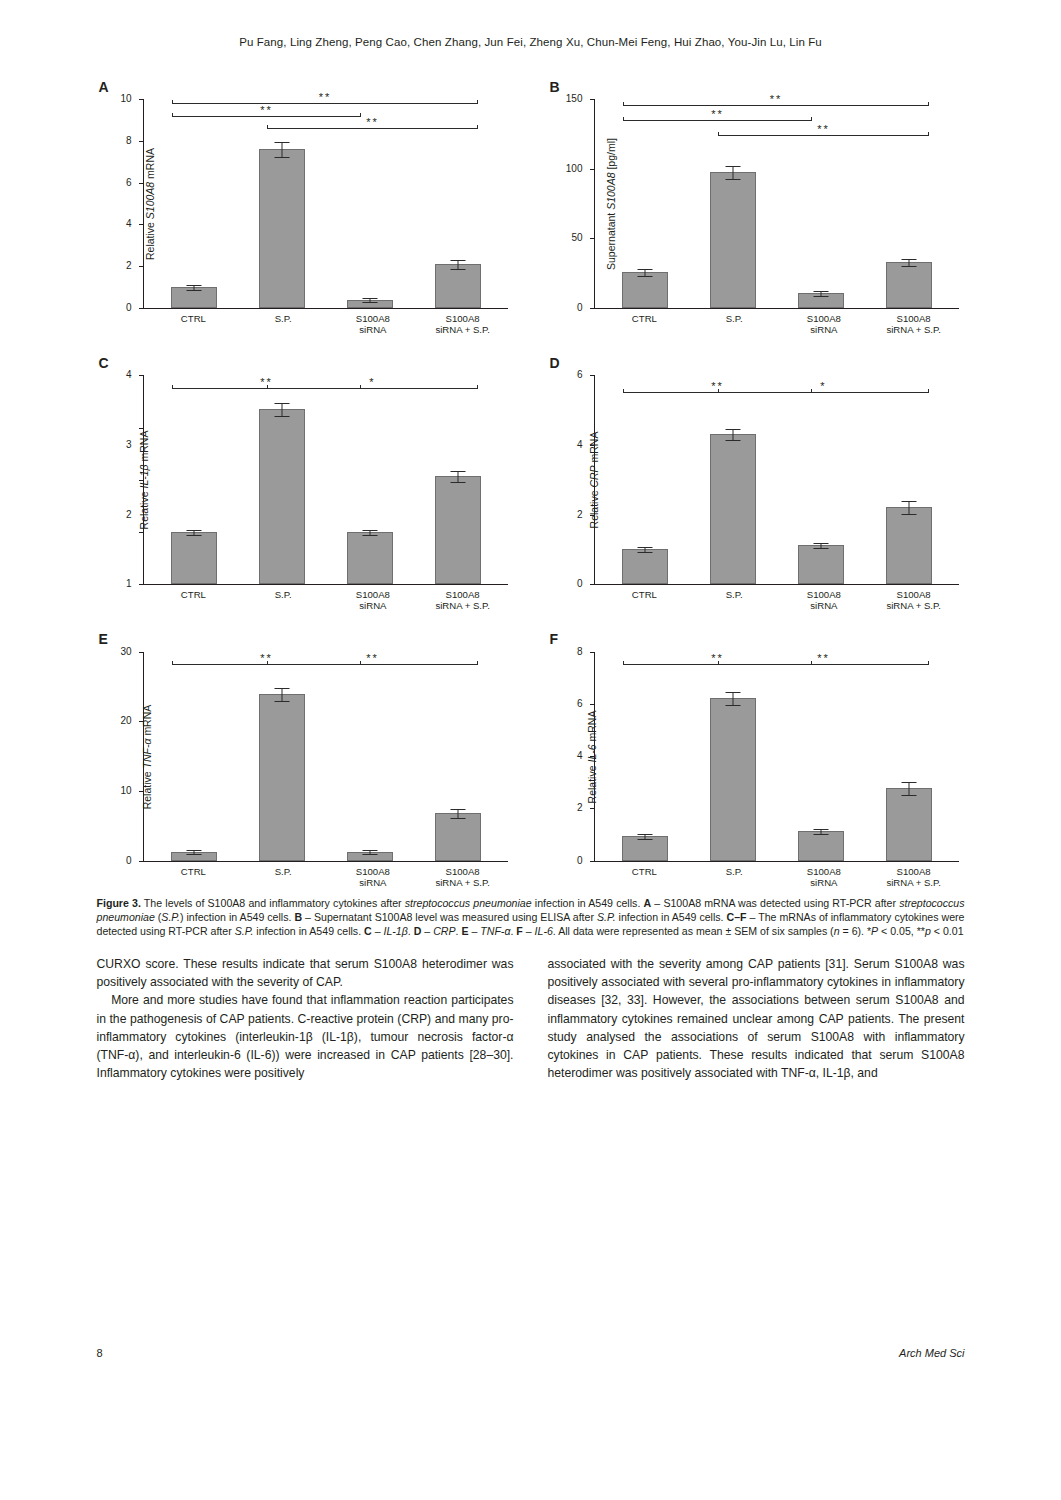Pu Fang, Ling Zheng, Peng Cao, Chen Zhang, Jun Fei, Zheng Xu, Chun-Mei Feng, Hui Zhao, You-Jin Lu, Lin Fu
A
Relative S100A8 mRNA
10 8 6 4 2 0
**
**
**
CTRL
S.P.
S100A8
siRNA
S100A8
siRNA + S.P.
B
Supernatant S100A8 [pg/ml]
150 100 50 0
**
**
**
CTRL
S.P.
S100A8
siRNA
S100A8
siRNA + S.P.
C
Relative IL-1β mRNA
4 3 2 1 0
**
*
CTRL
S.P.
S100A8
siRNA
S100A8
siRNA + S.P.
D
Relative CRP mRNA
6 4 2 0
**
*
CTRL
S.P.
S100A8
siRNA
S100A8
siRNA + S.P.
E
Relative TNF-α mRNA
30 20 10 0
**
**
CTRL
S.P.
S100A8
siRNA
S100A8
siRNA + S.P.
F
Relative IL-6 mRNA
8 6 4 2 0
**
**
CTRL
S.P.
S100A8
siRNA
S100A8
siRNA + S.P.
Figure 3. The levels of S100A8 and inflammatory cytokines after streptococcus pneumoniae infection in A549 cells. A – S100A8 mRNA was detected using RT-PCR after streptococcus pneumoniae (S.P.) infection in A549 cells. B – Supernatant S100A8 level was measured using ELISA after S.P. infection in A549 cells. C–F – The mRNAs of inflammatory cytokines were detected using RT-PCR after S.P. infection in A549 cells. C – IL-1β. D – CRP. E – TNF-α. F – IL-6. All data were represented as mean ± SEM of six samples (n = 6). *P < 0.05, **p < 0.01
CURXO score. These results indicate that serum S100A8 heterodimer was positively associated with the severity of CAP.
More and more studies have found that inflammation reaction participates in the pathogenesis of CAP patients. C-reactive protein (CRP) and many pro-inflammatory cytokines (interleukin-1β (IL-1β), tumour necrosis factor-α (TNF-α), and interleukin-6 (IL-6)) were increased in CAP patients [28–30]. Inflammatory cytokines were positively
associated with the severity among CAP patients [31]. Serum S100A8 was positively associated with several pro-inflammatory cytokines in inflammatory diseases [32, 33]. However, the associations between serum S100A8 and inflammatory cytokines remained unclear among CAP patients. The present study analysed the associations of serum S100A8 with inflammatory cytokines in CAP patients. These results indicated that serum S100A8 heterodimer was positively associated with TNF-α, IL-1β, and
8
Arch Med Sci